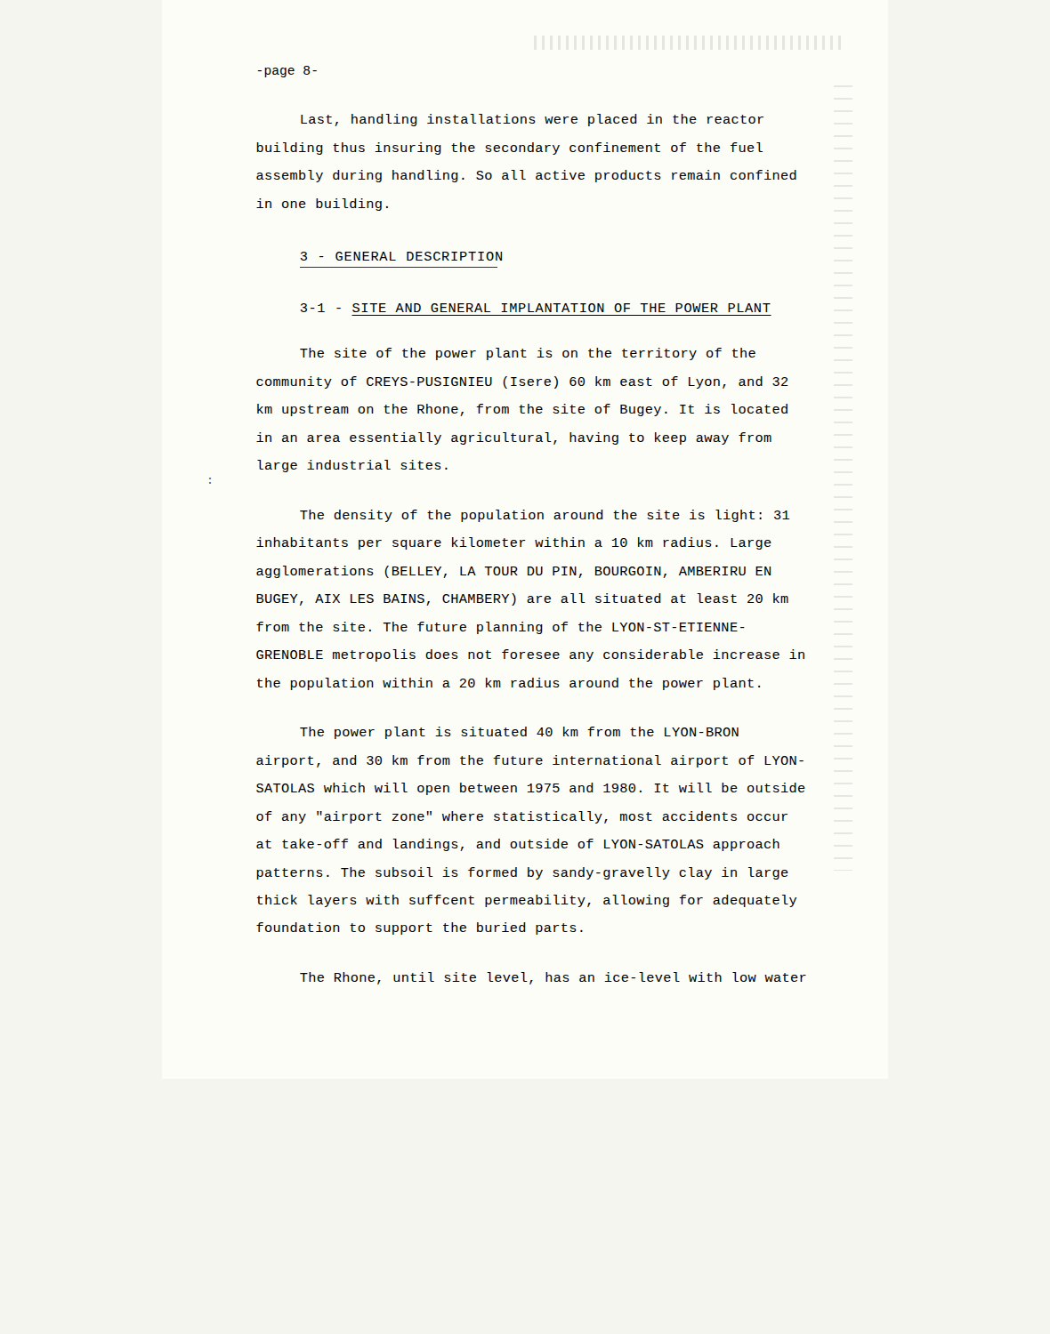:
-page 8-
Last, handling installations were placed in the reactor building thus insuring the secondary confinement of the fuel assembly during handling. So all active products remain confined in one building.
3 - GENERAL DESCRIPTION
3-1 - SITE AND GENERAL IMPLANTATION OF THE POWER PLANT
The site of the power plant is on the territory of the community of CREYS-PUSIGNIEU (Isere) 60 km east of Lyon, and 32 km upstream on the Rhone, from the site of Bugey. It is located in an area essentially agricultural, having to keep away from large industrial sites.
The density of the population around the site is light: 31 inhabitants per square kilometer within a 10 km radius. Large agglomerations (BELLEY, LA TOUR DU PIN, BOURGOIN, AMBERIRU EN BUGEY, AIX LES BAINS, CHAMBERY) are all situated at least 20 km from the site. The future planning of the LYON-ST-ETIENNE-GRENOBLE metropolis does not foresee any considerable increase in the population within a 20 km radius around the power plant.
The power plant is situated 40 km from the LYON-BRON airport, and 30 km from the future international airport of LYON-SATOLAS which will open between 1975 and 1980. It will be outside of any "airport zone" where statistically, most accidents occur at take-off and landings, and outside of LYON-SATOLAS approach patterns. The subsoil is formed by sandy-gravelly clay in large thick layers with suffcent permeability, allowing for adequately foundation to support the buried parts.
The Rhone, until site level, has an ice-level with low water